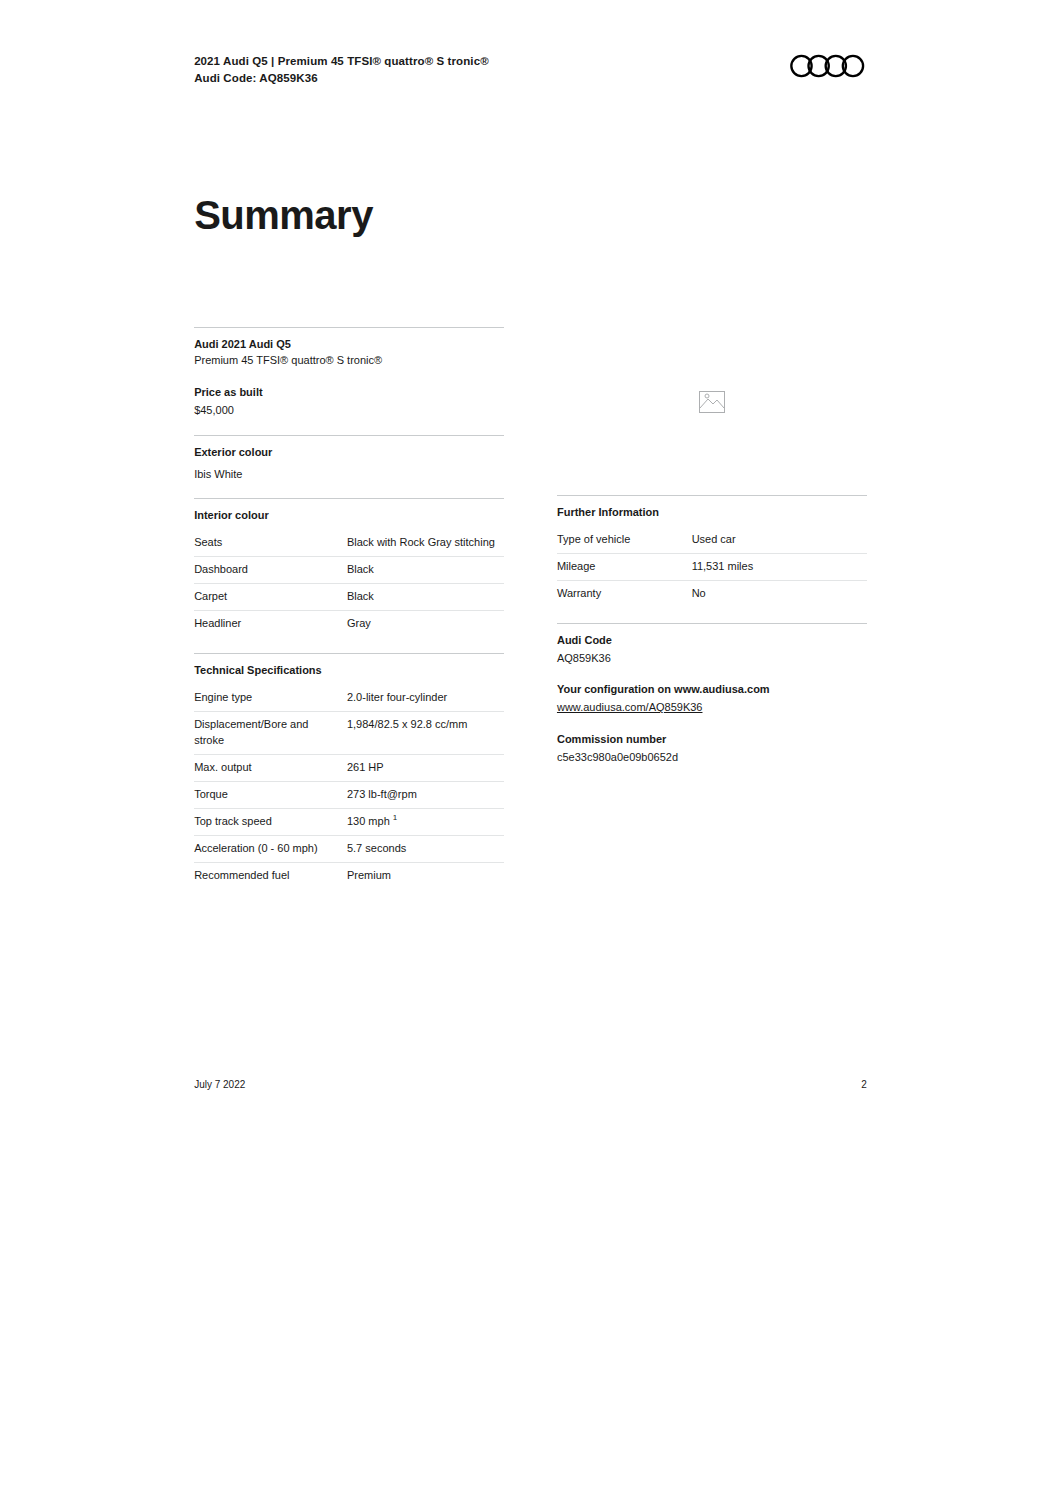2021 Audi Q5 | Premium 45 TFSI® quattro® S tronic®
Audi Code: AQ859K36
Summary
Audi 2021 Audi Q5
Premium 45 TFSI® quattro® S tronic®
Price as built
$45,000
Exterior colour
Ibis White
Interior colour
| Seats | Black with Rock Gray stitching |
| Dashboard | Black |
| Carpet | Black |
| Headliner | Gray |
Technical Specifications
| Engine type | 2.0-liter four-cylinder |
| Displacement/Bore and stroke | 1,984/82.5 x 92.8 cc/mm |
| Max. output | 261 HP |
| Torque | 273 lb-ft@rpm |
| Top track speed | 130 mph 1 |
| Acceleration (0 - 60 mph) | 5.7 seconds |
| Recommended fuel | Premium |
Further Information
| Type of vehicle | Used car |
| Mileage | 11,531 miles |
| Warranty | No |
Audi Code
AQ859K36
Your configuration on www.audiusa.com
www.audiusa.com/AQ859K36
Commission number
c5e33c980a0e09b0652d
July 7 2022 2